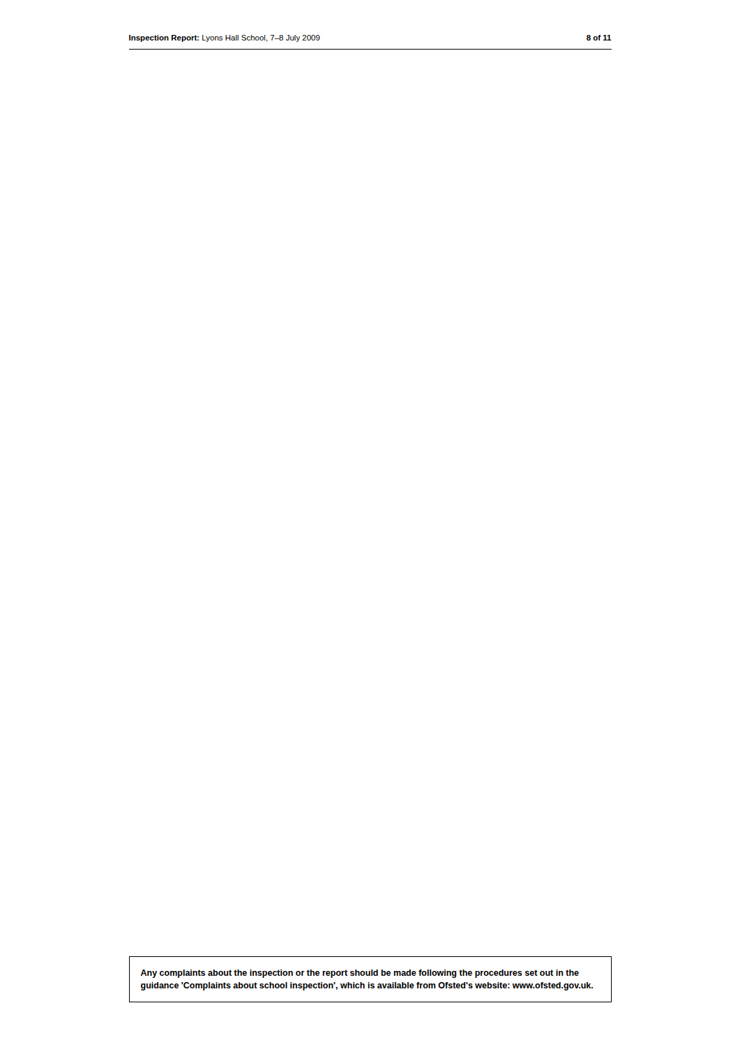Inspection Report: Lyons Hall School, 7–8 July 2009
8 of 11
Any complaints about the inspection or the report should be made following the procedures set out in the guidance 'Complaints about school inspection', which is available from Ofsted's website: www.ofsted.gov.uk.